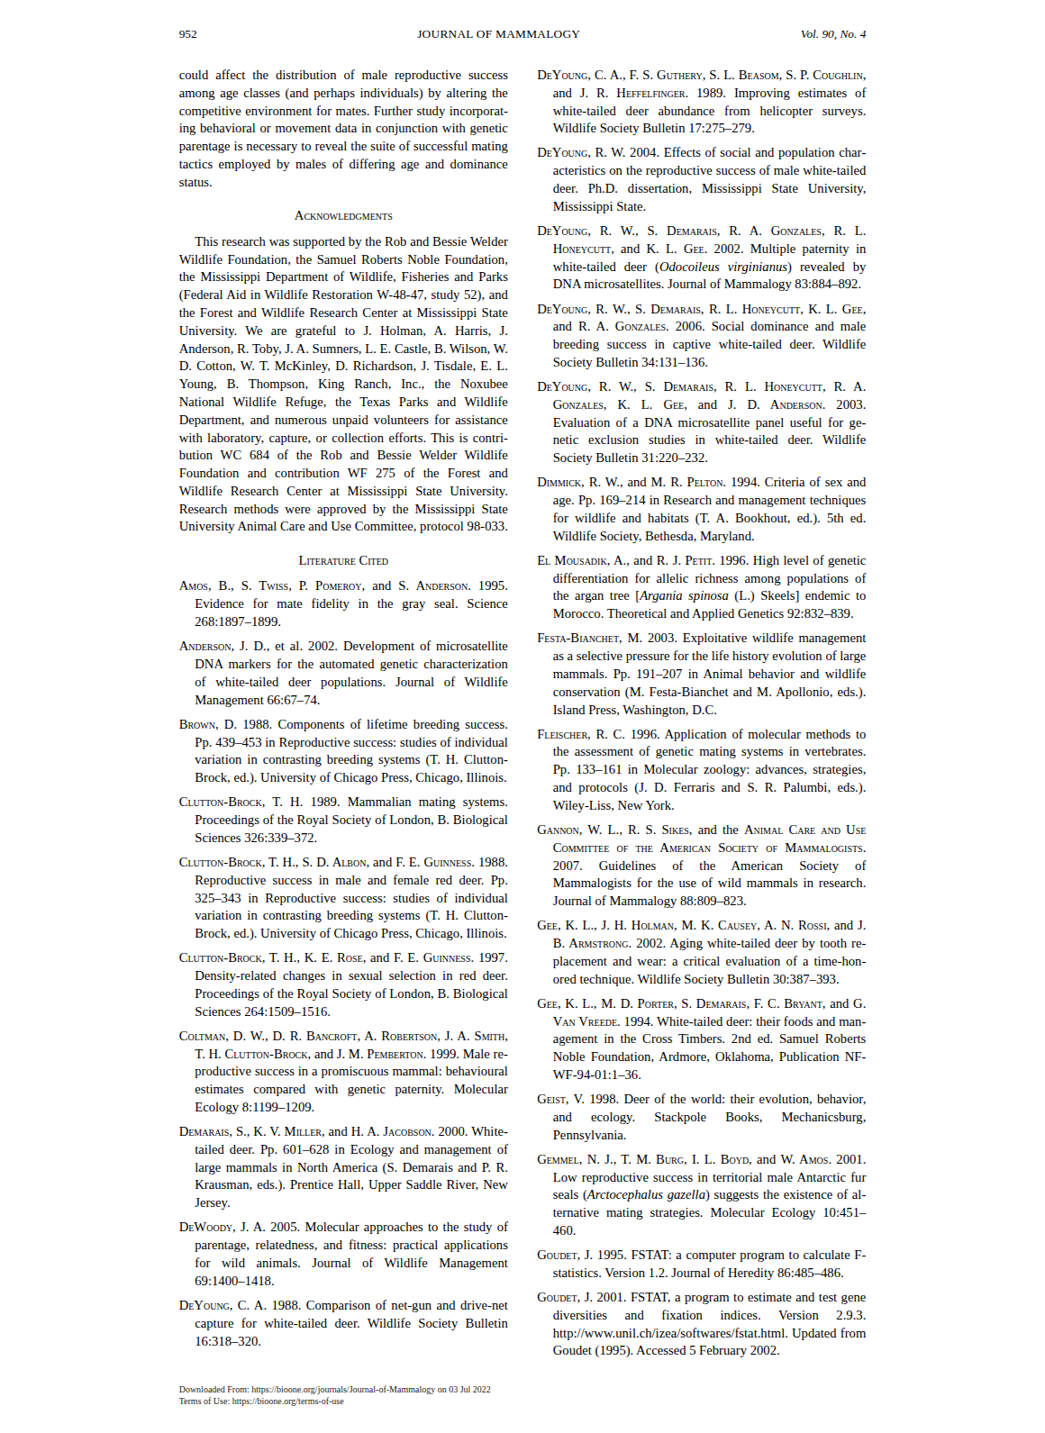952 JOURNAL OF MAMMALOGY Vol. 90, No. 4
could affect the distribution of male reproductive success among age classes (and perhaps individuals) by altering the competitive environment for mates. Further study incorporating behavioral or movement data in conjunction with genetic parentage is necessary to reveal the suite of successful mating tactics employed by males of differing age and dominance status.
Acknowledgments
This research was supported by the Rob and Bessie Welder Wildlife Foundation, the Samuel Roberts Noble Foundation, the Mississippi Department of Wildlife, Fisheries and Parks (Federal Aid in Wildlife Restoration W-48-47, study 52), and the Forest and Wildlife Research Center at Mississippi State University. We are grateful to J. Holman, A. Harris, J. Anderson, R. Toby, J. A. Sumners, L. E. Castle, B. Wilson, W. D. Cotton, W. T. McKinley, D. Richardson, J. Tisdale, E. L. Young, B. Thompson, King Ranch, Inc., the Noxubee National Wildlife Refuge, the Texas Parks and Wildlife Department, and numerous unpaid volunteers for assistance with laboratory, capture, or collection efforts. This is contribution WC 684 of the Rob and Bessie Welder Wildlife Foundation and contribution WF 275 of the Forest and Wildlife Research Center at Mississippi State University. Research methods were approved by the Mississippi State University Animal Care and Use Committee, protocol 98-033.
Literature Cited
Amos, B., S. Twiss, P. Pomeroy, and S. Anderson. 1995. Evidence for mate fidelity in the gray seal. Science 268:1897–1899.
Anderson, J. D., et al. 2002. Development of microsatellite DNA markers for the automated genetic characterization of white-tailed deer populations. Journal of Wildlife Management 66:67–74.
Brown, D. 1988. Components of lifetime breeding success. Pp. 439–453 in Reproductive success: studies of individual variation in contrasting breeding systems (T. H. Clutton-Brock, ed.). University of Chicago Press, Chicago, Illinois.
Clutton-Brock, T. H. 1989. Mammalian mating systems. Proceedings of the Royal Society of London, B. Biological Sciences 326:339–372.
Clutton-Brock, T. H., S. D. Albon, and F. E. Guinness. 1988. Reproductive success in male and female red deer. Pp. 325–343 in Reproductive success: studies of individual variation in contrasting breeding systems (T. H. Clutton-Brock, ed.). University of Chicago Press, Chicago, Illinois.
Clutton-Brock, T. H., K. E. Rose, and F. E. Guinness. 1997. Density-related changes in sexual selection in red deer. Proceedings of the Royal Society of London, B. Biological Sciences 264:1509–1516.
Coltman, D. W., D. R. Bancroft, A. Robertson, J. A. Smith, T. H. Clutton-Brock, and J. M. Pemberton. 1999. Male reproductive success in a promiscuous mammal: behavioural estimates compared with genetic paternity. Molecular Ecology 8:1199–1209.
Demarais, S., K. V. Miller, and H. A. Jacobson. 2000. White-tailed deer. Pp. 601–628 in Ecology and management of large mammals in North America (S. Demarais and P. R. Krausman, eds.). Prentice Hall, Upper Saddle River, New Jersey.
DeWoody, J. A. 2005. Molecular approaches to the study of parentage, relatedness, and fitness: practical applications for wild animals. Journal of Wildlife Management 69:1400–1418.
DeYoung, C. A. 1988. Comparison of net-gun and drive-net capture for white-tailed deer. Wildlife Society Bulletin 16:318–320.
DeYoung, C. A., F. S. Guthery, S. L. Beasom, S. P. Coughlin, and J. R. Heffelfinger. 1989. Improving estimates of white-tailed deer abundance from helicopter surveys. Wildlife Society Bulletin 17:275–279.
DeYoung, R. W. 2004. Effects of social and population characteristics on the reproductive success of male white-tailed deer. Ph.D. dissertation, Mississippi State University, Mississippi State.
DeYoung, R. W., S. Demarais, R. A. Gonzales, R. L. Honeycutt, and K. L. Gee. 2002. Multiple paternity in white-tailed deer (Odocoileus virginianus) revealed by DNA microsatellites. Journal of Mammalogy 83:884–892.
DeYoung, R. W., S. Demarais, R. L. Honeycutt, K. L. Gee, and R. A. Gonzales. 2006. Social dominance and male breeding success in captive white-tailed deer. Wildlife Society Bulletin 34:131–136.
DeYoung, R. W., S. Demarais, R. L. Honeycutt, R. A. Gonzales, K. L. Gee, and J. D. Anderson. 2003. Evaluation of a DNA microsatellite panel useful for genetic exclusion studies in white-tailed deer. Wildlife Society Bulletin 31:220–232.
Dimmick, R. W., and M. R. Pelton. 1994. Criteria of sex and age. Pp. 169–214 in Research and management techniques for wildlife and habitats (T. A. Bookhout, ed.). 5th ed. Wildlife Society, Bethesda, Maryland.
El Mousadik, A., and R. J. Petit. 1996. High level of genetic differentiation for allelic richness among populations of the argan tree [Argania spinosa (L.) Skeels] endemic to Morocco. Theoretical and Applied Genetics 92:832–839.
Festa-Bianchet, M. 2003. Exploitative wildlife management as a selective pressure for the life history evolution of large mammals. Pp. 191–207 in Animal behavior and wildlife conservation (M. Festa-Bianchet and M. Apollonio, eds.). Island Press, Washington, D.C.
Fleischer, R. C. 1996. Application of molecular methods to the assessment of genetic mating systems in vertebrates. Pp. 133–161 in Molecular zoology: advances, strategies, and protocols (J. D. Ferraris and S. R. Palumbi, eds.). Wiley-Liss, New York.
Gannon, W. L., R. S. Sikes, and the Animal Care and Use Committee of the American Society of Mammalogists. 2007. Guidelines of the American Society of Mammalogists for the use of wild mammals in research. Journal of Mammalogy 88:809–823.
Gee, K. L., J. H. Holman, M. K. Causey, A. N. Rossi, and J. B. Armstrong. 2002. Aging white-tailed deer by tooth replacement and wear: a critical evaluation of a time-honored technique. Wildlife Society Bulletin 30:387–393.
Gee, K. L., M. D. Porter, S. Demarais, F. C. Bryant, and G. Van Vreede. 1994. White-tailed deer: their foods and management in the Cross Timbers. 2nd ed. Samuel Roberts Noble Foundation, Ardmore, Oklahoma, Publication NF-WF-94-01:1–36.
Geist, V. 1998. Deer of the world: their evolution, behavior, and ecology. Stackpole Books, Mechanicsburg, Pennsylvania.
Gemmel, N. J., T. M. Burg, I. L. Boyd, and W. Amos. 2001. Low reproductive success in territorial male Antarctic fur seals (Arctocephalus gazella) suggests the existence of alternative mating strategies. Molecular Ecology 10:451–460.
Goudet, J. 1995. FSTAT: a computer program to calculate F-statistics. Version 1.2. Journal of Heredity 86:485–486.
Goudet, J. 2001. FSTAT, a program to estimate and test gene diversities and fixation indices. Version 2.9.3. http://www.unil.ch/izea/softwares/fstat.html. Updated from Goudet (1995). Accessed 5 February 2002.
Downloaded From: https://bioone.org/journals/Journal-of-Mammalogy on 03 Jul 2022
Terms of Use: https://bioone.org/terms-of-use